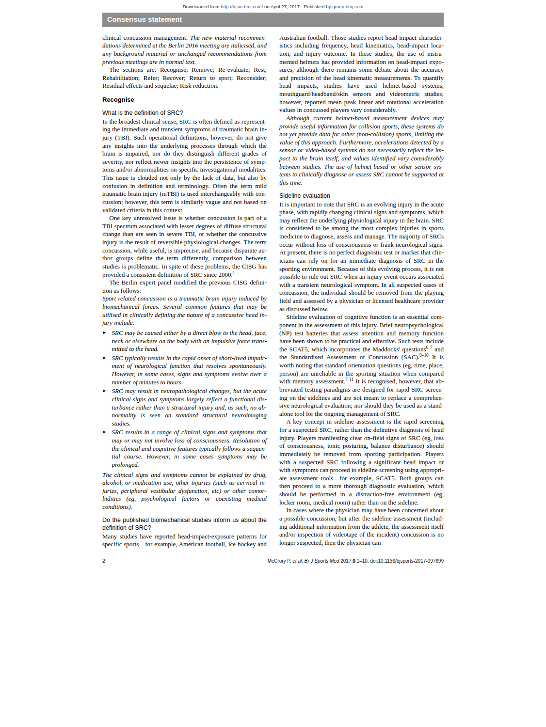Downloaded from http://bjsm.bmj.com/ on April 27, 2017 - Published by group.bmj.com
Consensus statement
clinical concussion management. The new material recommendations determined at the Berlin 2016 meeting are italicised, and any background material or unchanged recommendations from previous meetings are in normal text.
The sections are: Recognise; Remove; Re-evaluate; Rest; Rehabilitation; Refer; Recover; Return to sport; Reconsider; Residual effects and sequelae; Risk reduction.
Recognise
What is the definition of SRC?
In the broadest clinical sense, SRC is often defined as representing the immediate and transient symptoms of traumatic brain injury (TBI). Such operational definitions, however, do not give any insights into the underlying processes through which the brain is impaired, nor do they distinguish different grades of severity, nor reflect newer insights into the persistence of symptoms and/or abnormalities on specific investigational modalities. This issue is clouded not only by the lack of data, but also by confusion in definition and terminology. Often the term mild traumatic brain injury (mTBI) is used interchangeably with concussion; however, this term is similarly vague and not based on validated criteria in this context.
One key unresolved issue is whether concussion is part of a TBI spectrum associated with lesser degrees of diffuse structural change than are seen in severe TBI, or whether the concussive injury is the result of reversible physiological changes. The term concussion, while useful, is imprecise, and because disparate author groups define the term differently, comparison between studies is problematic. In spite of these problems, the CISG has provided a consistent definition of SRC since 2000.1
The Berlin expert panel modified the previous CISG definition as follows:
Sport related concussion is a traumatic brain injury induced by biomechanical forces. Several common features that may be utilised in clinically defining the nature of a concussive head injury include:
SRC may be caused either by a direct blow to the head, face, neck or elsewhere on the body with an impulsive force transmitted to the head.
SRC typically results in the rapid onset of short-lived impairment of neurological function that resolves spontaneously. However, in some cases, signs and symptoms evolve over a number of minutes to hours.
SRC may result in neuropathological changes, but the acute clinical signs and symptoms largely reflect a functional disturbance rather than a structural injury and, as such, no abnormality is seen on standard structural neuroimaging studies.
SRC results in a range of clinical signs and symptoms that may or may not involve loss of consciousness. Resolution of the clinical and cognitive features typically follows a sequential course. However, in some cases symptoms may be prolonged.
The clinical signs and symptoms cannot be explained by drug, alcohol, or medication use, other injuries (such as cervical injuries, peripheral vestibular dysfunction, etc) or other comorbidities (eg, psychological factors or coexisting medical conditions).
Do the published biomechanical studies inform us about the definition of SRC?
Many studies have reported head-impact-exposure patterns for specific sports—for example, American football, ice hockey and Australian football. Those studies report head-impact characteristics including frequency, head kinematics, head-impact location, and injury outcome. In these studies, the use of instrumented helmets has provided information on head-impact exposures, although there remains some debate about the accuracy and precision of the head kinematic measurements. To quantify head impacts, studies have used helmet-based systems, mouthguard/headband/skin sensors and videometric studies; however, reported mean peak linear and rotational acceleration values in concussed players vary considerably.
Although current helmet-based measurement devices may provide useful information for collision sports, these systems do not yet provide data for other (non-collision) sports, limiting the value of this approach. Furthermore, accelerations detected by a sensor or video-based systems do not necessarily reflect the impact to the brain itself, and values identified vary considerably between studies. The use of helmet-based or other sensor systems to clinically diagnose or assess SRC cannot be supported at this time.
Sideline evaluation
It is important to note that SRC is an evolving injury in the acute phase, with rapidly changing clinical signs and symptoms, which may reflect the underlying physiological injury in the brain. SRC is considered to be among the most complex injuries in sports medicine to diagnose, assess and manage. The majority of SRCs occur without loss of consciousness or frank neurological signs. At present, there is no perfect diagnostic test or marker that clinicians can rely on for an immediate diagnosis of SRC in the sporting environment. Because of this evolving process, it is not possible to rule out SRC when an injury event occurs associated with a transient neurological symptom. In all suspected cases of concussion, the individual should be removed from the playing field and assessed by a physician or licensed healthcare provider as discussed below.
Sideline evaluation of cognitive function is an essential component in the assessment of this injury. Brief neuropsychological (NP) test batteries that assess attention and memory function have been shown to be practical and effective. Such tests include the SCAT5, which incorporates the Maddocks' questions6 7 and the Standardised Assessment of Concussion (SAC).8–10 It is worth noting that standard orientation questions (eg, time, place, person) are unreliable in the sporting situation when compared with memory assessment.7 11 It is recognised, however, that abbreviated testing paradigms are designed for rapid SRC screening on the sidelines and are not meant to replace a comprehensive neurological evaluation; nor should they be used as a standalone tool for the ongoing management of SRC.
A key concept in sideline assessment is the rapid screening for a suspected SRC, rather than the definitive diagnosis of head injury. Players manifesting clear on-field signs of SRC (eg, loss of consciousness, tonic posturing, balance disturbance) should immediately be removed from sporting participation. Players with a suspected SRC following a significant head impact or with symptoms can proceed to sideline screening using appropriate assessment tools—for example, SCAT5. Both groups can then proceed to a more thorough diagnostic evaluation, which should be performed in a distraction-free environment (eg, locker room, medical room) rather than on the sideline.
In cases where the physician may have been concerned about a possible concussion, but after the sideline assessment (including additional information from the athlete, the assessment itself and/or inspection of videotape of the incident) concussion is no longer suspected, then the physician can
2
McCrory P, et al. Br J Sports Med 2017;0:1–10. doi:10.1136/bjsports-2017-097699